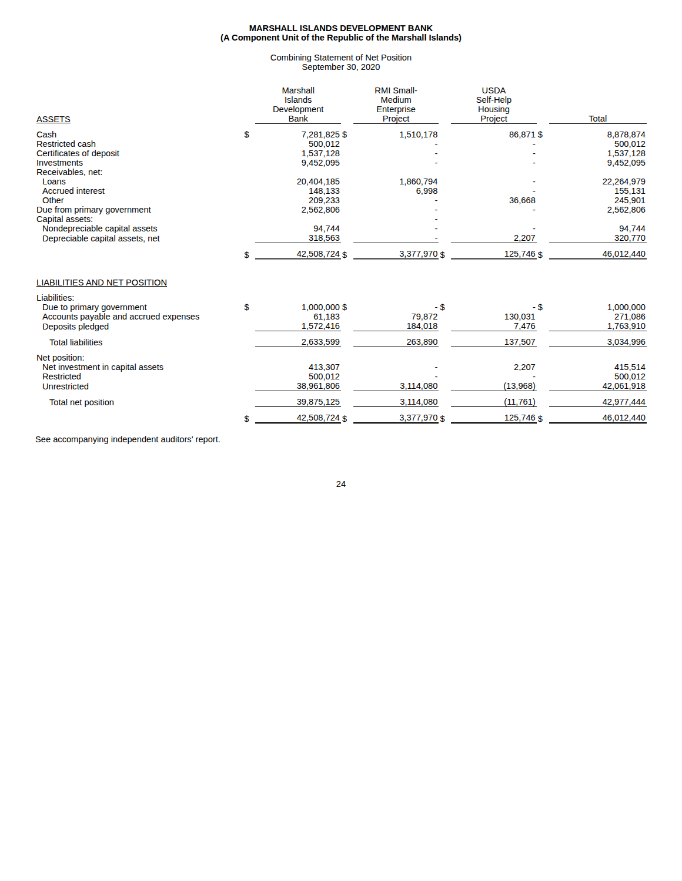MARSHALL ISLANDS DEVELOPMENT BANK
(A Component Unit of the Republic of the Marshall Islands)
Combining Statement of Net Position
September 30, 2020
| | | Marshall Islands Development | | RMI Small- Medium Enterprise | | USDA Self-Help Housing | | |
| ASSETS | | Bank | | Project | | Project | | Total |
| Cash | $ | 7,281,825 | $ | 1,510,178 | | 86,871 | $ | 8,878,874 |
| Restricted cash | | 500,012 | | - | | - | | 500,012 |
| Certificates of deposit | | 1,537,128 | | - | | - | | 1,537,128 |
| Investments | | 9,452,095 | | - | | - | | 9,452,095 |
| Receivables, net: | | | | | | | | |
| Loans | | 20,404,185 | | 1,860,794 | | - | | 22,264,979 |
| Accrued interest | | 148,133 | | 6,998 | | - | | 155,131 |
| Other | | 209,233 | | - | | 36,668 | | 245,901 |
| Due from primary government | | 2,562,806 | | - | | - | | 2,562,806 |
| Capital assets: | | | | - | | | | |
| Nondepreciable capital assets | | 94,744 | | - | | - | | 94,744 |
| Depreciable capital assets, net | | 318,563 | | - | | 2,207 | | 320,770 |
| | $ | 42,508,724 | $ | 3,377,970 | $ | 125,746 | $ | 46,012,440 |
| LIABILITIES AND NET POSITION |
| Liabilities: | | | | | | | | |
| Due to primary government | $ | 1,000,000 | $ | - | $ | - | $ | 1,000,000 |
| Accounts payable and accrued expenses | | 61,183 | | 79,872 | | 130,031 | | 271,086 |
| Deposits pledged | | 1,572,416 | | 184,018 | | 7,476 | | 1,763,910 |
| Total liabilities | | 2,633,599 | | 263,890 | | 137,507 | | 3,034,996 |
| Net position: | | | | | | | | |
| Net investment in capital assets | | 413,307 | | - | | 2,207 | | 415,514 |
| Restricted | | 500,012 | | - | | - | | 500,012 |
| Unrestricted | | 38,961,806 | | 3,114,080 | | (13,968) | | 42,061,918 |
| Total net position | | 39,875,125 | | 3,114,080 | | (11,761) | | 42,977,444 |
| | $ | 42,508,724 | $ | 3,377,970 | $ | 125,746 | $ | 46,012,440 |
See accompanying independent auditors' report.
24